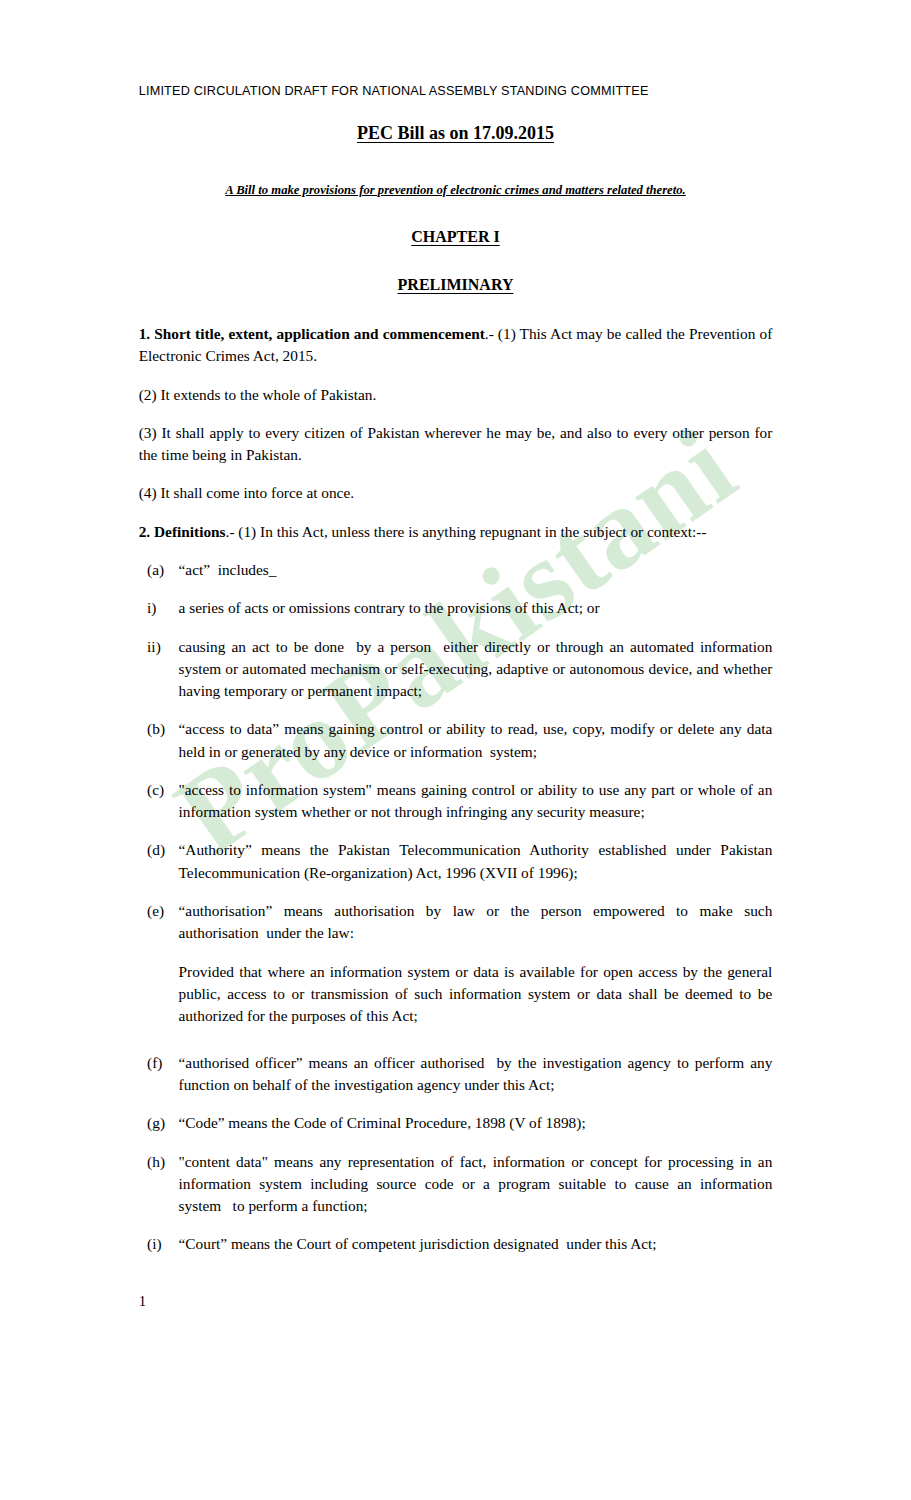ProPakistani
LIMITED CIRCULATION DRAFT FOR NATIONAL ASSEMBLY STANDING COMMITTEE
PEC Bill as on 17.09.2015
A Bill to make provisions for prevention of electronic crimes and matters related thereto.
CHAPTER I
PRELIMINARY
1. Short title, extent, application and commencement.- (1) This Act may be called the Prevention of Electronic Crimes Act, 2015.
(2) It extends to the whole of Pakistan.
(3) It shall apply to every citizen of Pakistan wherever he may be, and also to every other person for the time being in Pakistan.
(4) It shall come into force at once.
2. Definitions.- (1) In this Act, unless there is anything repugnant in the subject or context:--
(a)“act” includes_
i) a series of acts or omissions contrary to the provisions of this Act; or
ii) causing an act to be done by a person either directly or through an automated information system or automated mechanism or self-executing, adaptive or autonomous device, and whether having temporary or permanent impact;
(b)“access to data” means gaining control or ability to read, use, copy, modify or delete any data held in or generated by any device or information system;
(c)"access to information system" means gaining control or ability to use any part or whole of an information system whether or not through infringing any security measure;
(d)“Authority” means the Pakistan Telecommunication Authority established under Pakistan Telecommunication (Re-organization) Act, 1996 (XVII of 1996);
(e)“authorisation” means authorisation by law or the person empowered to make such authorisation under the law:
Provided that where an information system or data is available for open access by the general public, access to or transmission of such information system or data shall be deemed to be authorized for the purposes of this Act;
(f)“authorised officer” means an officer authorised by the investigation agency to perform any function on behalf of the investigation agency under this Act;
(g)“Code” means the Code of Criminal Procedure, 1898 (V of 1898);
(h)"content data" means any representation of fact, information or concept for processing in an information system including source code or a program suitable to cause an information system to perform a function;
(i)“Court” means the Court of competent jurisdiction designated under this Act;
1